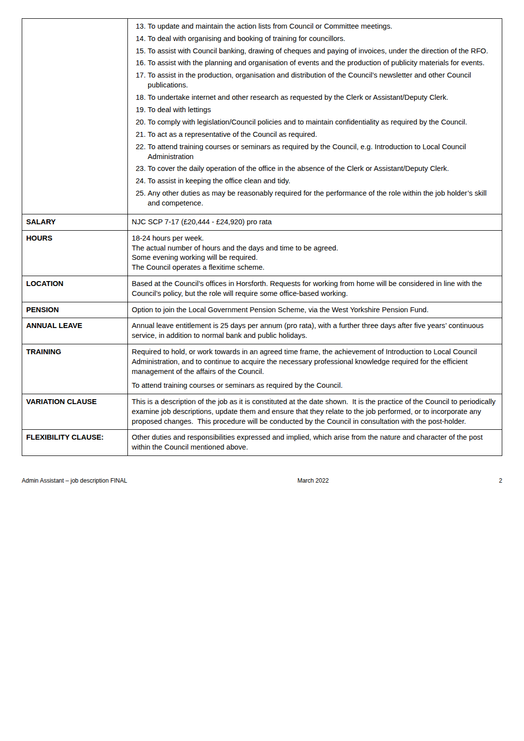| | To update and maintain the action lists from Council or Committee meetings. To deal with organising and booking of training for councillors. To assist with Council banking, drawing of cheques and paying of invoices, under the direction of the RFO. To assist with the planning and organisation of events and the production of publicity materials for events. To assist in the production, organisation and distribution of the Council’s newsletter and other Council publications. To undertake internet and other research as requested by the Clerk or Assistant/Deputy Clerk. To deal with lettings To comply with legislation/Council policies and to maintain confidentiality as required by the Council. To act as a representative of the Council as required. To attend training courses or seminars as required by the Council, e.g. Introduction to Local Council Administration To cover the daily operation of the office in the absence of the Clerk or Assistant/Deputy Clerk. To assist in keeping the office clean and tidy. Any other duties as may be reasonably required for the performance of the role within the job holder’s skill and competence. |
| SALARY | NJC SCP 7-17 (£20,444 - £24,920) pro rata |
| HOURS | 18-24 hours per week. The actual number of hours and the days and time to be agreed. Some evening working will be required. The Council operates a flexitime scheme. |
| LOCATION | Based at the Council’s offices in Horsforth. Requests for working from home will be considered in line with the Council’s policy, but the role will require some office-based working. |
| PENSION | Option to join the Local Government Pension Scheme, via the West Yorkshire Pension Fund. |
| ANNUAL LEAVE | Annual leave entitlement is 25 days per annum (pro rata), with a further three days after five years’ continuous service, in addition to normal bank and public holidays. |
| TRAINING | Required to hold, or work towards in an agreed time frame, the achievement of Introduction to Local Council Administration, and to continue to acquire the necessary professional knowledge required for the efficient management of the affairs of the Council. To attend training courses or seminars as required by the Council. |
| VARIATION CLAUSE | This is a description of the job as it is constituted at the date shown. It is the practice of the Council to periodically examine job descriptions, update them and ensure that they relate to the job performed, or to incorporate any proposed changes. This procedure will be conducted by the Council in consultation with the post-holder. |
| FLEXIBILITY CLAUSE: | Other duties and responsibilities expressed and implied, which arise from the nature and character of the post within the Council mentioned above. |
Admin Assistant – job description FINAL March 2022 2